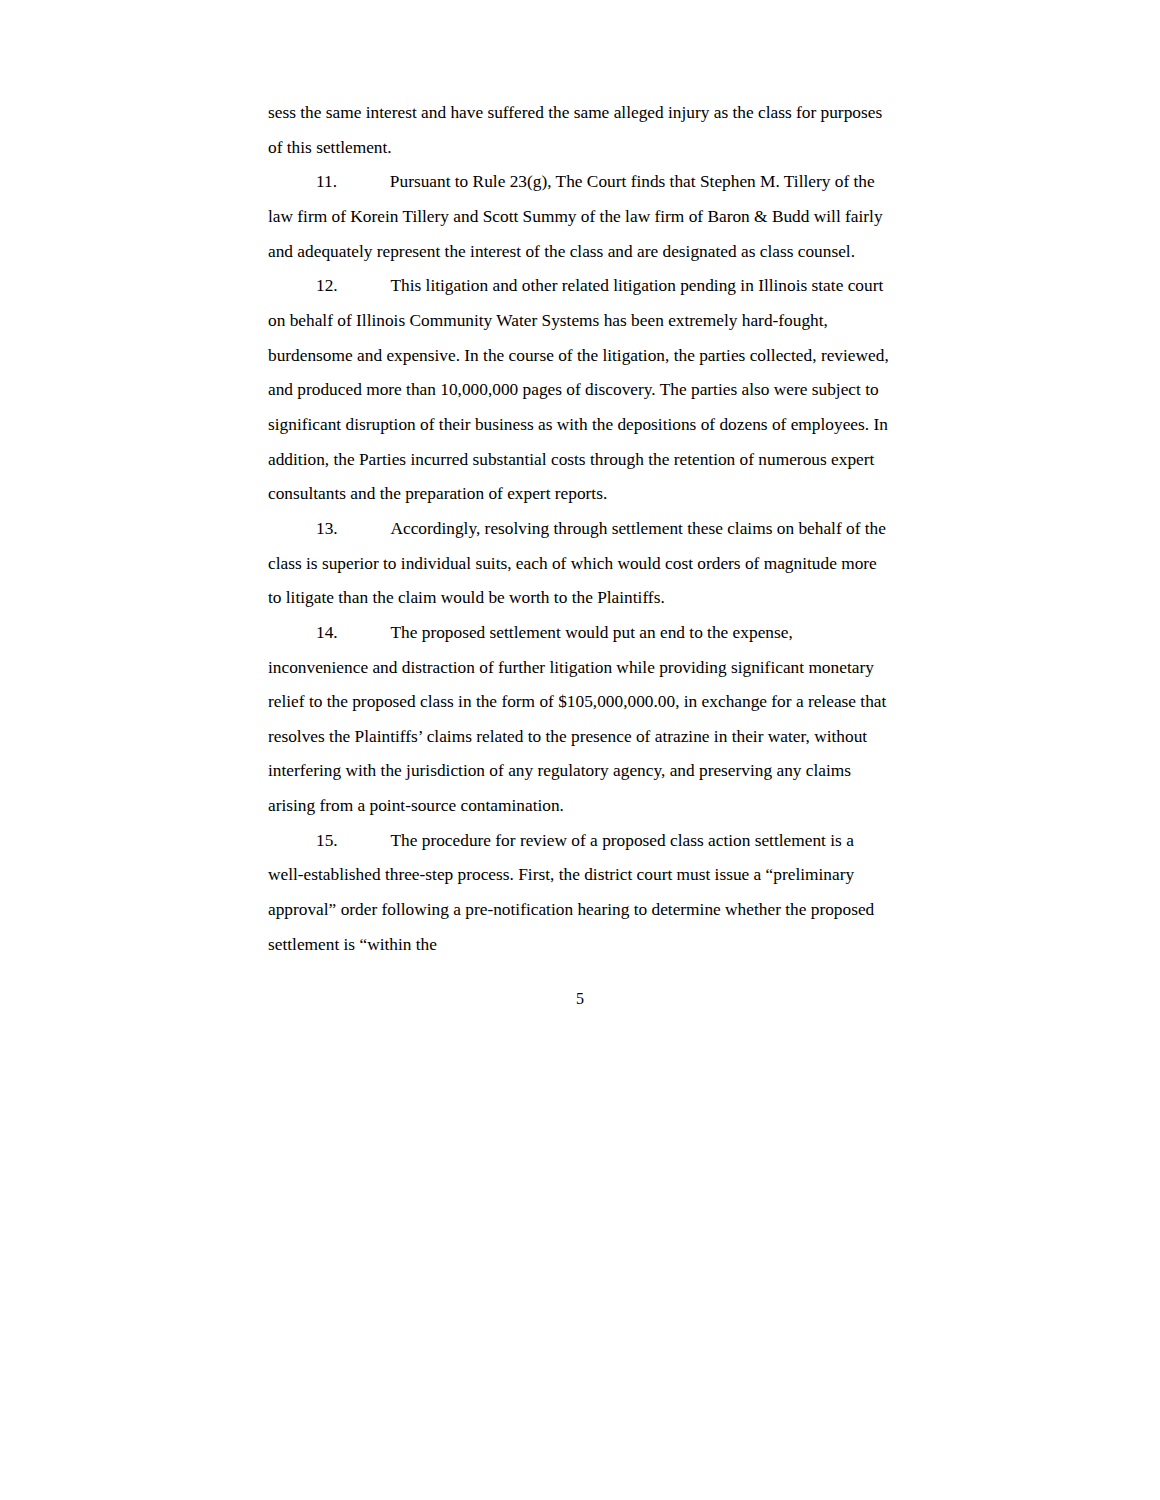sess the same interest and have suffered the same alleged injury as the class for purposes of this settlement.
11. Pursuant to Rule 23(g), The Court finds that Stephen M. Tillery of the law firm of Korein Tillery and Scott Summy of the law firm of Baron & Budd will fairly and adequately represent the interest of the class and are designated as class counsel.
12. This litigation and other related litigation pending in Illinois state court on behalf of Illinois Community Water Systems has been extremely hard-fought, burdensome and expensive. In the course of the litigation, the parties collected, reviewed, and produced more than 10,000,000 pages of discovery. The parties also were subject to significant disruption of their business as with the depositions of dozens of employees. In addition, the Parties incurred substantial costs through the retention of numerous expert consultants and the preparation of expert reports.
13. Accordingly, resolving through settlement these claims on behalf of the class is superior to individual suits, each of which would cost orders of magnitude more to litigate than the claim would be worth to the Plaintiffs.
14. The proposed settlement would put an end to the expense, inconvenience and distraction of further litigation while providing significant monetary relief to the proposed class in the form of $105,000,000.00, in exchange for a release that resolves the Plaintiffs’ claims related to the presence of atrazine in their water, without interfering with the jurisdiction of any regulatory agency, and preserving any claims arising from a point-source contamination.
15. The procedure for review of a proposed class action settlement is a well-established three-step process. First, the district court must issue a “preliminary approval” order following a pre-notification hearing to determine whether the proposed settlement is “within the
5